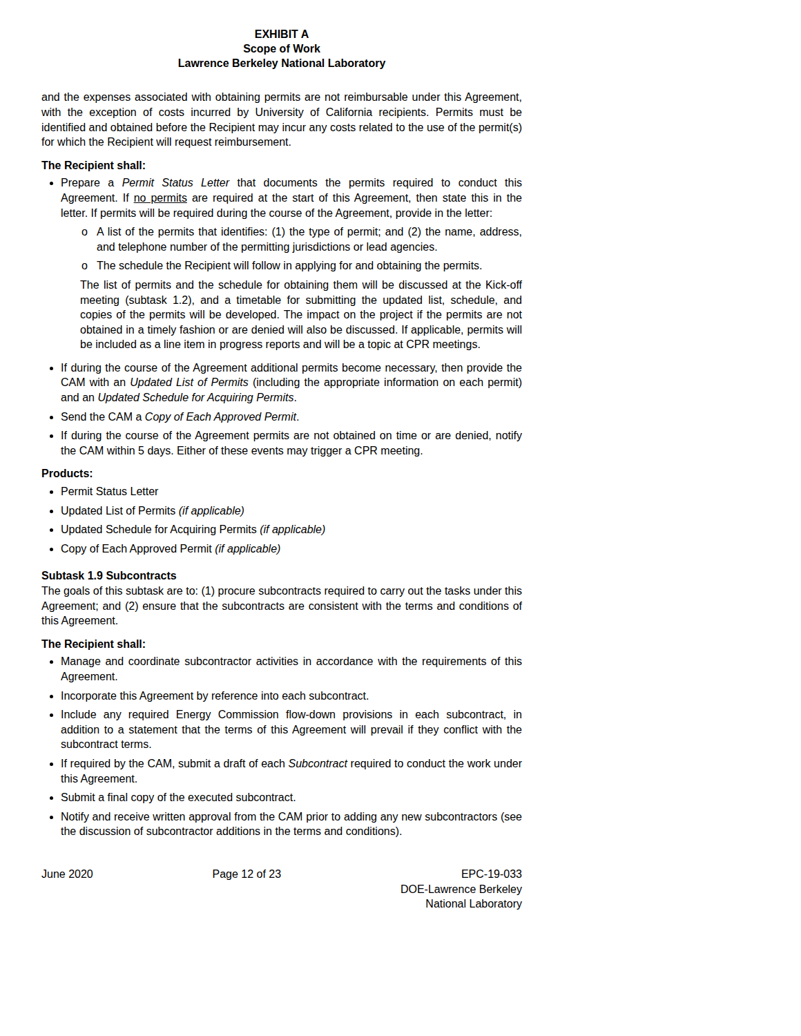EXHIBIT A
Scope of Work
Lawrence Berkeley National Laboratory
and the expenses associated with obtaining permits are not reimbursable under this Agreement, with the exception of costs incurred by University of California recipients. Permits must be identified and obtained before the Recipient may incur any costs related to the use of the permit(s) for which the Recipient will request reimbursement.
The Recipient shall:
Prepare a Permit Status Letter that documents the permits required to conduct this Agreement. If no permits are required at the start of this Agreement, then state this in the letter. If permits will be required during the course of the Agreement, provide in the letter:
A list of the permits that identifies: (1) the type of permit; and (2) the name, address, and telephone number of the permitting jurisdictions or lead agencies.
The schedule the Recipient will follow in applying for and obtaining the permits.
The list of permits and the schedule for obtaining them will be discussed at the Kick-off meeting (subtask 1.2), and a timetable for submitting the updated list, schedule, and copies of the permits will be developed. The impact on the project if the permits are not obtained in a timely fashion or are denied will also be discussed. If applicable, permits will be included as a line item in progress reports and will be a topic at CPR meetings.
If during the course of the Agreement additional permits become necessary, then provide the CAM with an Updated List of Permits (including the appropriate information on each permit) and an Updated Schedule for Acquiring Permits.
Send the CAM a Copy of Each Approved Permit.
If during the course of the Agreement permits are not obtained on time or are denied, notify the CAM within 5 days. Either of these events may trigger a CPR meeting.
Products:
Permit Status Letter
Updated List of Permits (if applicable)
Updated Schedule for Acquiring Permits (if applicable)
Copy of Each Approved Permit (if applicable)
Subtask 1.9 Subcontracts
The goals of this subtask are to: (1) procure subcontracts required to carry out the tasks under this Agreement; and (2) ensure that the subcontracts are consistent with the terms and conditions of this Agreement.
The Recipient shall:
Manage and coordinate subcontractor activities in accordance with the requirements of this Agreement.
Incorporate this Agreement by reference into each subcontract.
Include any required Energy Commission flow-down provisions in each subcontract, in addition to a statement that the terms of this Agreement will prevail if they conflict with the subcontract terms.
If required by the CAM, submit a draft of each Subcontract required to conduct the work under this Agreement.
Submit a final copy of the executed subcontract.
Notify and receive written approval from the CAM prior to adding any new subcontractors (see the discussion of subcontractor additions in the terms and conditions).
June 2020
Page 12 of 23
EPC-19-033
DOE-Lawrence Berkeley
National Laboratory